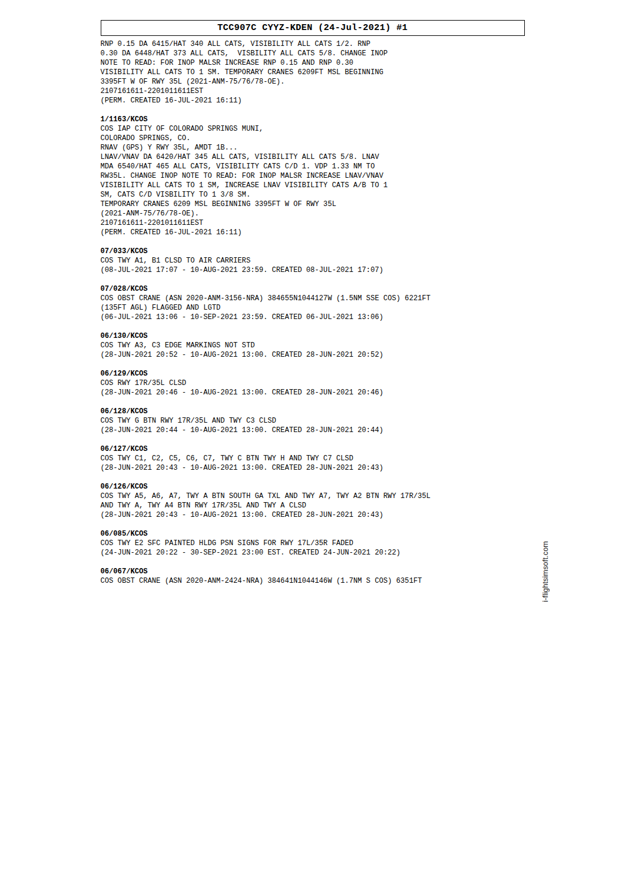TCC907C CYYZ-KDEN (24-Jul-2021) #1
RNP 0.15 DA 6415/HAT 340 ALL CATS, VISIBILITY ALL CATS 1/2. RNP
0.30 DA 6448/HAT 373 ALL CATS,  VISBILITY ALL CATS 5/8. CHANGE INOP
NOTE TO READ: FOR INOP MALSR INCREASE RNP 0.15 AND RNP 0.30
VISIBILITY ALL CATS TO 1 SM. TEMPORARY CRANES 6209FT MSL BEGINNING
3395FT W OF RWY 35L (2021-ANM-75/76/78-OE).
2107161611-2201011611EST
(PERM. CREATED 16-JUL-2021 16:11)

1/1163/KCOS
COS IAP CITY OF COLORADO SPRINGS MUNI,
COLORADO SPRINGS, CO.
RNAV (GPS) Y RWY 35L, AMDT 1B...
LNAV/VNAV DA 6420/HAT 345 ALL CATS, VISIBILITY ALL CATS 5/8. LNAV
MDA 6540/HAT 465 ALL CATS, VISIBILITY CATS C/D 1. VDP 1.33 NM TO
RW35L. CHANGE INOP NOTE TO READ: FOR INOP MALSR INCREASE LNAV/VNAV
VISIBILITY ALL CATS TO 1 SM, INCREASE LNAV VISIBILITY CATS A/B TO 1
SM, CATS C/D VISBILITY TO 1 3/8 SM.
TEMPORARY CRANES 6209 MSL BEGINNING 3395FT W OF RWY 35L
(2021-ANM-75/76/78-OE).
2107161611-2201011611EST
(PERM. CREATED 16-JUL-2021 16:11)

07/033/KCOS
COS TWY A1, B1 CLSD TO AIR CARRIERS
(08-JUL-2021 17:07 - 10-AUG-2021 23:59. CREATED 08-JUL-2021 17:07)

07/028/KCOS
COS OBST CRANE (ASN 2020-ANM-3156-NRA) 384655N1044127W (1.5NM SSE COS) 6221FT
(135FT AGL) FLAGGED AND LGTD
(06-JUL-2021 13:06 - 10-SEP-2021 23:59. CREATED 06-JUL-2021 13:06)

06/130/KCOS
COS TWY A3, C3 EDGE MARKINGS NOT STD
(28-JUN-2021 20:52 - 10-AUG-2021 13:00. CREATED 28-JUN-2021 20:52)

06/129/KCOS
COS RWY 17R/35L CLSD
(28-JUN-2021 20:46 - 10-AUG-2021 13:00. CREATED 28-JUN-2021 20:46)

06/128/KCOS
COS TWY G BTN RWY 17R/35L AND TWY C3 CLSD
(28-JUN-2021 20:44 - 10-AUG-2021 13:00. CREATED 28-JUN-2021 20:44)

06/127/KCOS
COS TWY C1, C2, C5, C6, C7, TWY C BTN TWY H AND TWY C7 CLSD
(28-JUN-2021 20:43 - 10-AUG-2021 13:00. CREATED 28-JUN-2021 20:43)

06/126/KCOS
COS TWY A5, A6, A7, TWY A BTN SOUTH GA TXL AND TWY A7, TWY A2 BTN RWY 17R/35L
AND TWY A, TWY A4 BTN RWY 17R/35L AND TWY A CLSD
(28-JUN-2021 20:43 - 10-AUG-2021 13:00. CREATED 28-JUN-2021 20:43)

06/085/KCOS
COS TWY E2 SFC PAINTED HLDG PSN SIGNS FOR RWY 17L/35R FADED
(24-JUN-2021 20:22 - 30-SEP-2021 23:00 EST. CREATED 24-JUN-2021 20:22)

06/067/KCOS
COS OBST CRANE (ASN 2020-ANM-2424-NRA) 384641N1044146W (1.7NM S COS) 6351FT
i-flightsimsoft.com